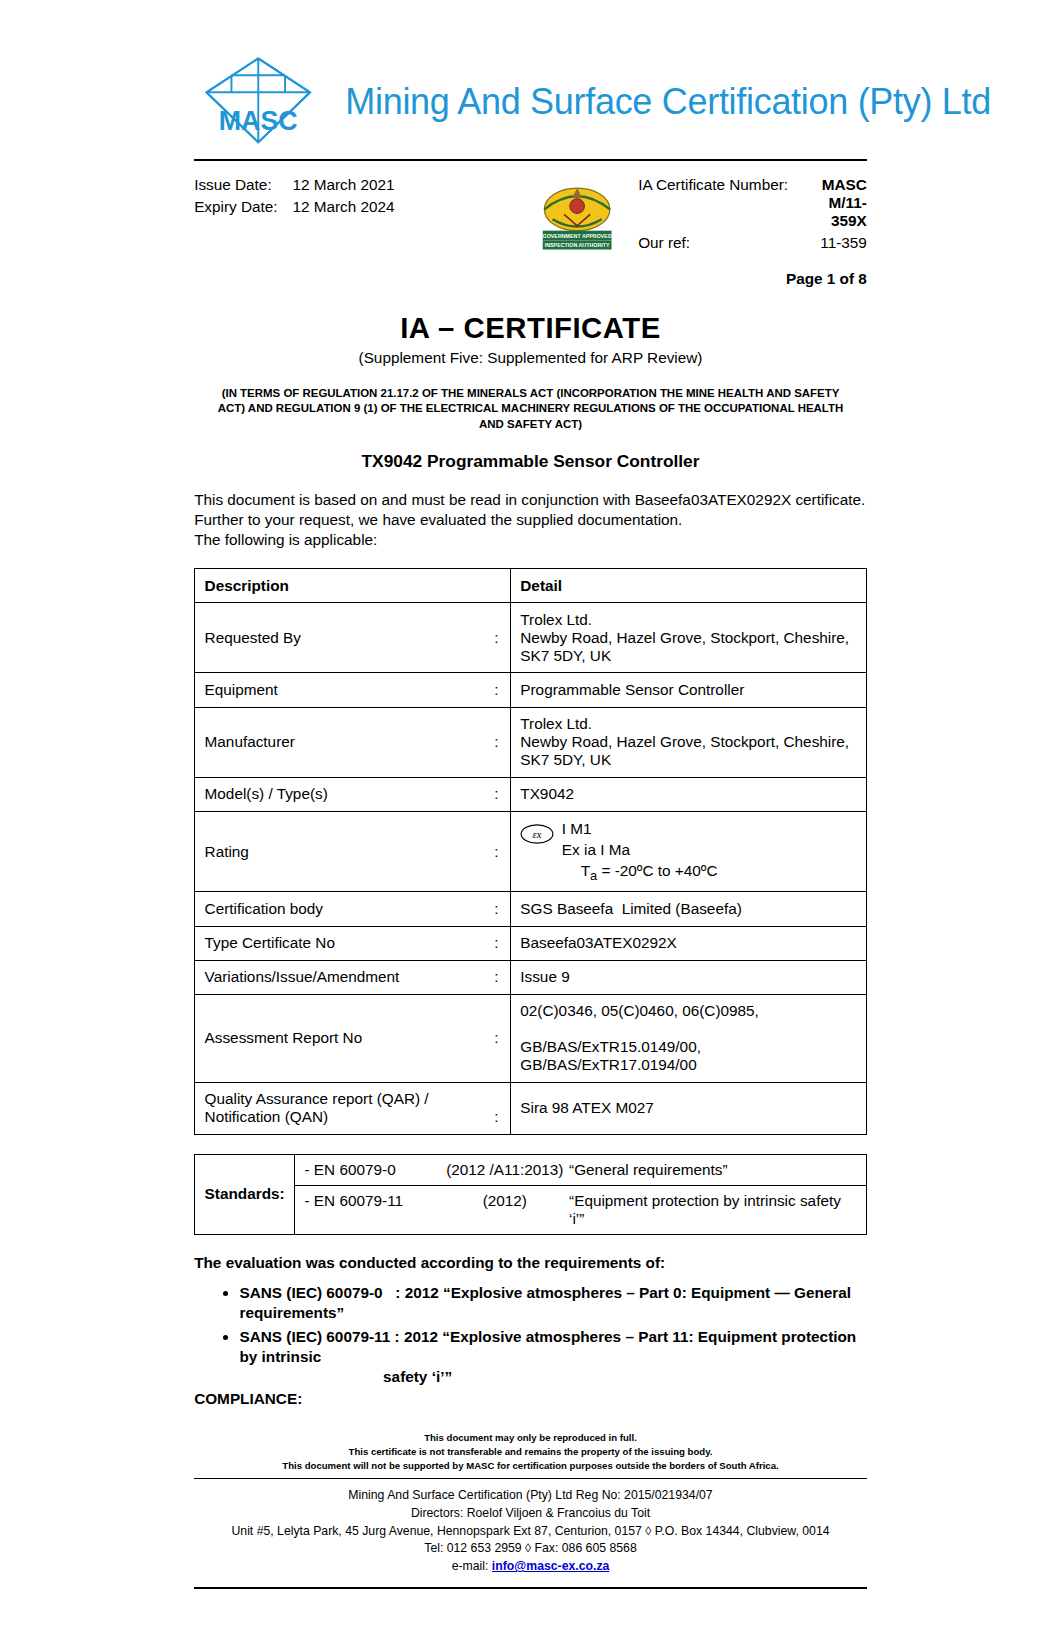MASC
Mining And Surface Certification (Pty) Ltd
Issue Date: 12 March 2021
Expiry Date: 12 March 2024
GOVERNMENT APPROVED INSPECTION AUTHORITY
IA Certificate Number: MASC M/11-359X
Our ref: 11-359
Page 1 of 8
IA – CERTIFICATE
(Supplement Five: Supplemented for ARP Review)
(IN TERMS OF REGULATION 21.17.2 OF THE MINERALS ACT (INCORPORATION THE MINE HEALTH AND SAFETY ACT) AND REGULATION 9 (1) OF THE ELECTRICAL MACHINERY REGULATIONS OF THE OCCUPATIONAL HEALTH AND SAFETY ACT)
TX9042 Programmable Sensor Controller
This document is based on and must be read in conjunction with Baseefa03ATEX0292X certificate.
Further to your request, we have evaluated the supplied documentation.
The following is applicable:
| Description | Detail |
| --- | --- |
| Requested By : | Trolex Ltd. Newby Road, Hazel Grove, Stockport, Cheshire, SK7 5DY, UK |
| Equipment : | Programmable Sensor Controller |
| Manufacturer : | Trolex Ltd. Newby Road, Hazel Grove, Stockport, Cheshire, SK7 5DY, UK |
| Model(s) / Type(s) : | TX9042 |
| Rating : | εx I M1 Ex ia I Ma T a = -20ºC to +40ºC |
| Certification body : | SGS Baseefa Limited (Baseefa) |
| Type Certificate No : | Baseefa03ATEX0292X |
| Variations/Issue/Amendment : | Issue 9 |
| Assessment Report No : | 02(C)0346, 05(C)0460, 06(C)0985, GB/BAS/ExTR15.0149/00, GB/BAS/ExTR17.0194/00 |
| Quality Assurance report (QAR) / Notification (QAN) : | Sira 98 ATEX M027 |
| Standards: | - EN 60079-0 (2012 /A11:2013) “General requirements” |
| - EN 60079-11 (2012) “Equipment protection by intrinsic safety ‘i’” |
The evaluation was conducted according to the requirements of:
SANS (IEC) 60079-0 : 2012 “Explosive atmospheres – Part 0: Equipment — General requirements”
SANS (IEC) 60079-11 : 2012 “Explosive atmospheres – Part 11: Equipment protection by intrinsic safety ‘i’”
COMPLIANCE:
This document may only be reproduced in full.
This certificate is not transferable and remains the property of the issuing body.
This document will not be supported by MASC for certification purposes outside the borders of South Africa.
Mining And Surface Certification (Pty) Ltd Reg No: 2015/021934/07
Directors: Roelof Viljoen & Francoius du Toit
Unit #5, Lelyta Park, 45 Jurg Avenue, Hennopspark Ext 87, Centurion, 0157 ◊ P.O. Box 14344, Clubview, 0014
Tel: 012 653 2959 ◊ Fax: 086 605 8568
e-mail: info@masc-ex.co.za